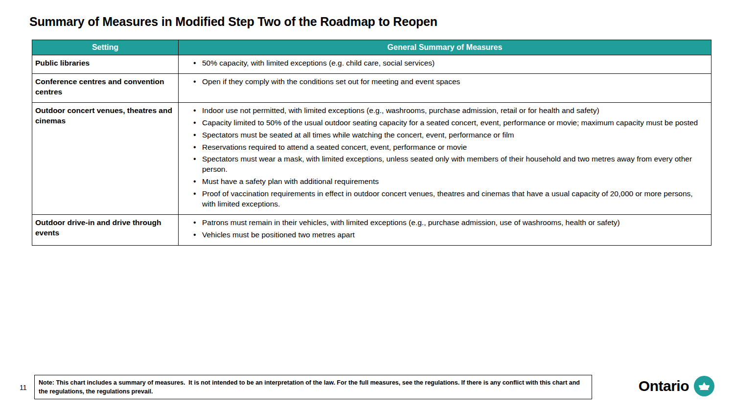Summary of Measures in Modified Step Two of the Roadmap to Reopen
| Setting | General Summary of Measures |
| --- | --- |
| Public libraries | 50% capacity, with limited exceptions (e.g. child care, social services) |
| Conference centres and convention centres | Open if they comply with the conditions set out for meeting and event spaces |
| Outdoor concert venues, theatres and cinemas | Indoor use not permitted, with limited exceptions (e.g., washrooms, purchase admission, retail or for health and safety) Capacity limited to 50% of the usual outdoor seating capacity for a seated concert, event, performance or movie; maximum capacity must be posted Spectators must be seated at all times while watching the concert, event, performance or film Reservations required to attend a seated concert, event, performance or movie Spectators must wear a mask, with limited exceptions, unless seated only with members of their household and two metres away from every other person. Must have a safety plan with additional requirements Proof of vaccination requirements in effect in outdoor concert venues, theatres and cinemas that have a usual capacity of 20,000 or more persons, with limited exceptions. |
| Outdoor drive-in and drive through events | Patrons must remain in their vehicles, with limited exceptions (e.g., purchase admission, use of washrooms, health or safety) Vehicles must be positioned two metres apart |
11
Note: This chart includes a summary of measures. It is not intended to be an interpretation of the law. For the full measures, see the regulations. If there is any conflict with this chart and the regulations, the regulations prevail.
Ontario